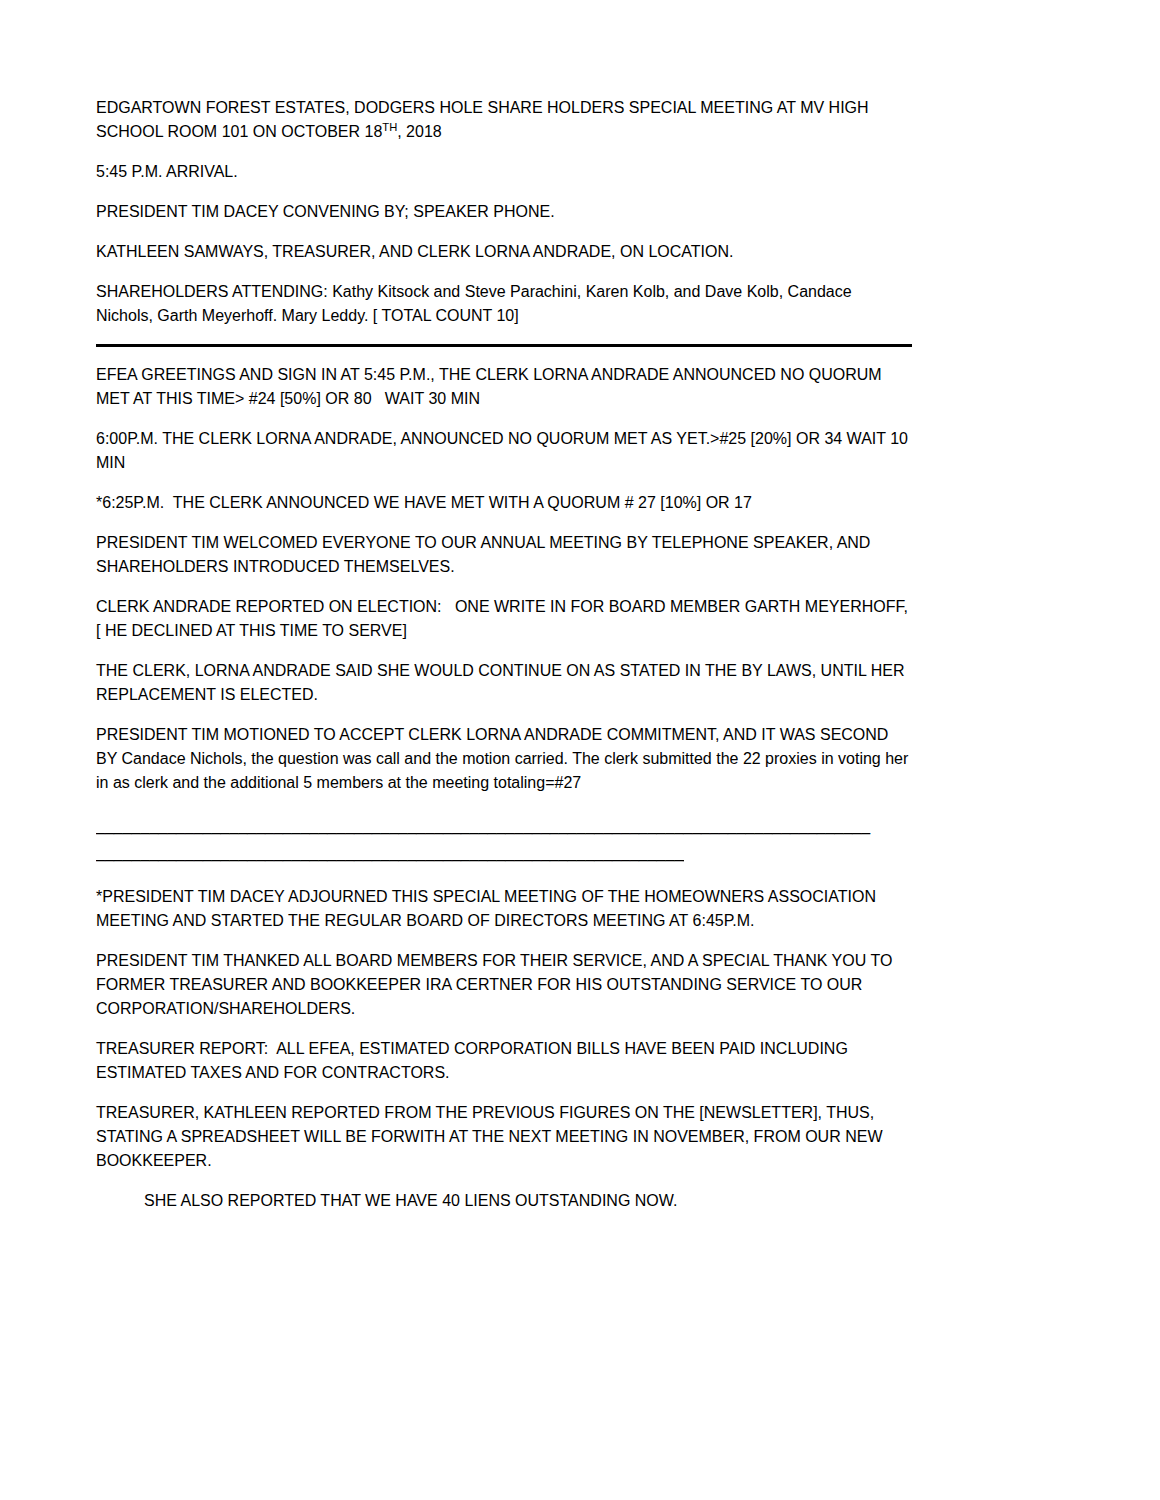Edgartown Forest Estates, Dodgers Hole Share Holders Special Meeting at MV High School Room 101 on October 18th, 2018
5:45 p.m. arrival.
President Tim Dacey convening by; speaker phone.
Kathleen Samways, Treasurer, and Clerk Lorna Andrade, on location.
Shareholders attending: Kathy Kitsock and Steve Parachini, Karen Kolb, and Dave Kolb, Candace Nichols, Garth Meyerhoff. Mary Leddy. [ TOTAL COUNT 10]
EFEA greetings and sign in at 5:45 p.m., the Clerk Lorna Andrade announced no quorum met at this time> #24 [50%] or 80 wait 30 min
6:00p.m. the Clerk Lorna Andrade, announced no quorum met as yet.>#25 [20%] or 34 wait 10 min
*6:25p.m. The Clerk announced we have met with a quorum # 27 [10%] or 17
President Tim welcomed everyone to our annual meeting by telephone speaker, and shareholders introduced themselves.
Clerk Andrade reported on election: one write in for board member Garth Meyerhoff, [ he declined at this time to serve]
The Clerk, Lorna Andrade said she would continue on as stated in the by laws, until her replacement is elected.
President Tim motioned to accept Clerk Lorna Andrade commitment, and it was second by Candace Nichols, the question was call and the motion carried. The clerk submitted the 22 proxies in voting her in as clerk and the additional 5 members at the meeting totaling=#27
_______________________________________________________________________________________
_______________________________________________________________________
*President Tim Dacey adjourned this special meeting of the Homeowners Association meeting and started the regular Board of Directors meeting at 6:45p.m.
President Tim thanked all board members for their service, and a special thank you to former Treasurer and Bookkeeper Ira Certner for his outstanding service to our corporation/shareholders.
Treasurer report: all EFEA, estimated corporation bills have been paid including estimated taxes and for contractors.
Treasurer, Kathleen reported from the previous figures on the [newsletter], thus, stating a spreadsheet will be forwith at the next meeting in November, from our new bookkeeper.
She also reported that we have 40 liens outstanding now.